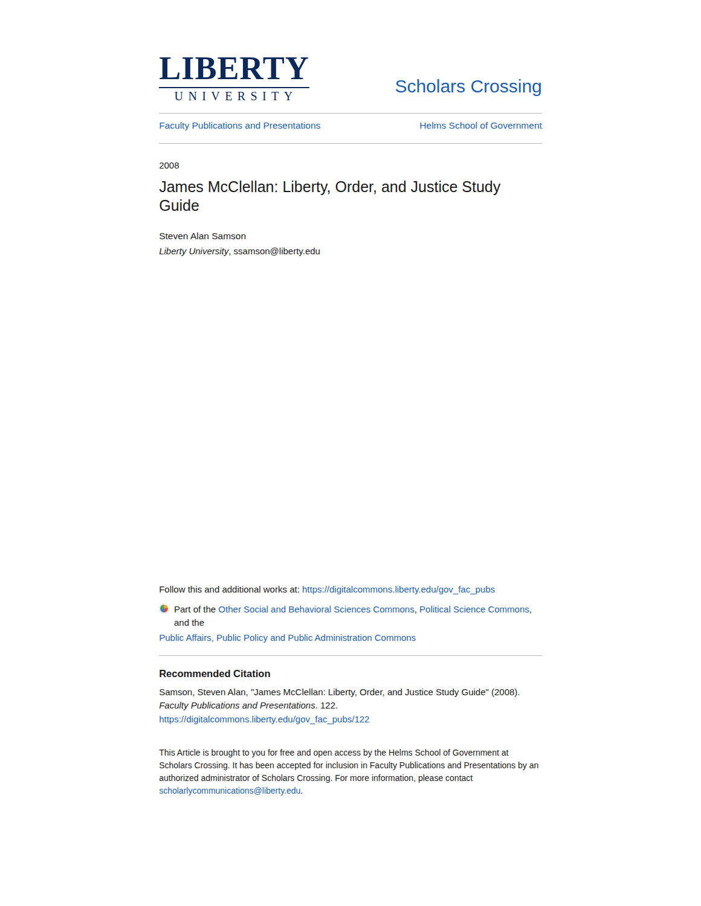LIBERTY UNIVERSITY
Scholars Crossing
Faculty Publications and Presentations
Helms School of Government
2008
James McClellan: Liberty, Order, and Justice Study Guide
Steven Alan Samson
Liberty University, ssamson@liberty.edu
Follow this and additional works at: https://digitalcommons.liberty.edu/gov_fac_pubs
Part of the Other Social and Behavioral Sciences Commons, Political Science Commons, and the
Public Affairs, Public Policy and Public Administration Commons
Recommended Citation
Samson, Steven Alan, "James McClellan: Liberty, Order, and Justice Study Guide" (2008). Faculty Publications and Presentations. 122.
https://digitalcommons.liberty.edu/gov_fac_pubs/122
This Article is brought to you for free and open access by the Helms School of Government at Scholars Crossing. It has been accepted for inclusion in Faculty Publications and Presentations by an authorized administrator of Scholars Crossing. For more information, please contact scholarlycommunications@liberty.edu.